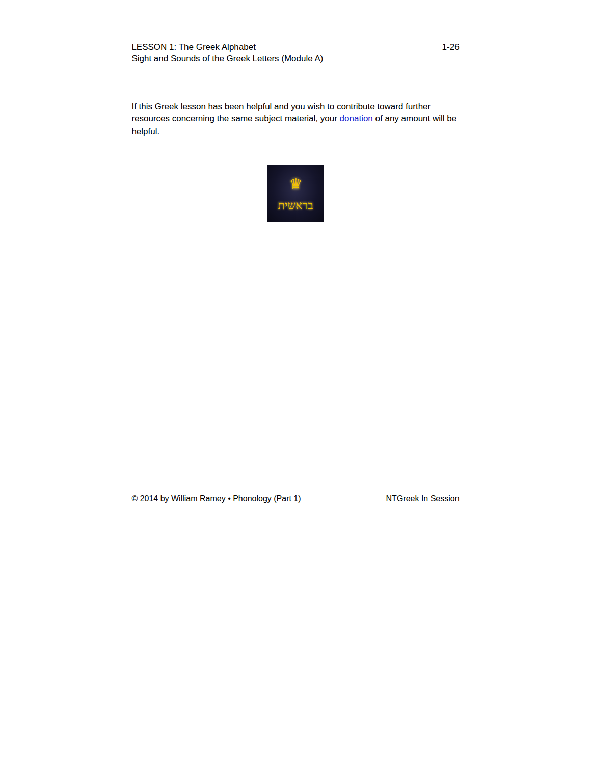LESSON 1: The Greek Alphabet
Sight and Sounds of the Greek Letters (Module A)
1-26
If this Greek lesson has been helpful and you wish to contribute toward further resources concerning the same subject material, your donation of any amount will be helpful.
♛ בראשית
© 2014 by William Ramey • Phonology (Part 1)
NTGreek In Session